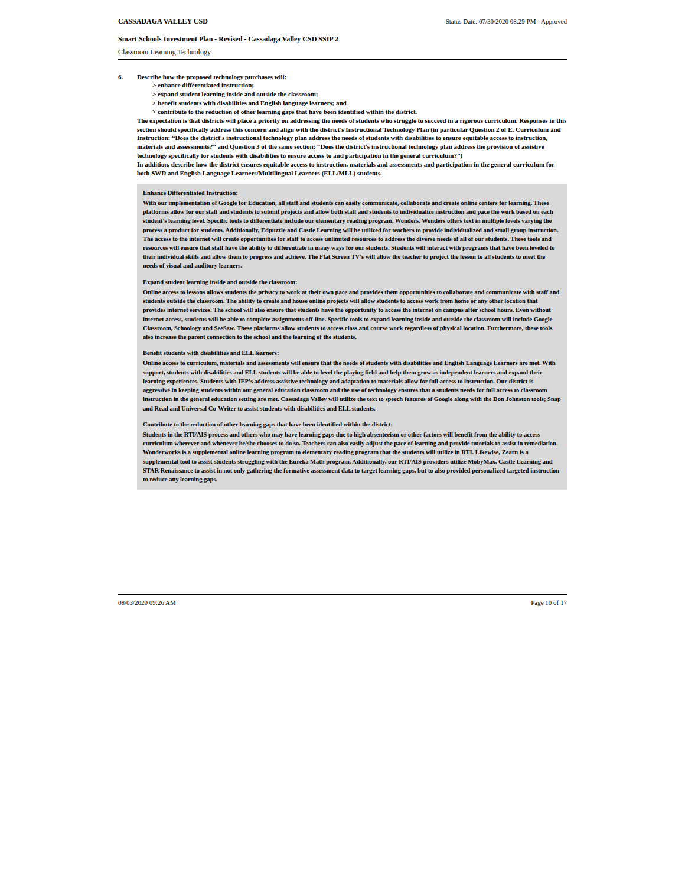CASSADAGA VALLEY CSD
Status Date: 07/30/2020 08:29 PM - Approved
Smart Schools Investment Plan - Revised - Cassadaga Valley CSD SSIP 2
Classroom Learning Technology
6.
Describe how the proposed technology purchases will:
enhance differentiated instruction;
expand student learning inside and outside the classroom;
benefit students with disabilities and English language learners; and
contribute to the reduction of other learning gaps that have been identified within the district.
The expectation is that districts will place a priority on addressing the needs of students who struggle to succeed in a rigorous curriculum. Responses in this section should specifically address this concern and align with the district's Instructional Technology Plan (in particular Question 2 of E. Curriculum and Instruction: “Does the district's instructional technology plan address the needs of students with disabilities to ensure equitable access to instruction, materials and assessments?” and Question 3 of the same section: “Does the district's instructional technology plan address the provision of assistive technology specifically for students with disabilities to ensure access to and participation in the general curriculum?”)
In addition, describe how the district ensures equitable access to instruction, materials and assessments and participation in the general curriculum for both SWD and English Language Learners/Multilingual Learners (ELL/MLL) students.
Enhance Differentiated Instruction:
With our implementation of Google for Education, all staff and students can easily communicate, collaborate and create online centers for learning. These platforms allow for our staff and students to submit projects and allow both staff and students to individualize instruction and pace the work based on each student’s learning level. Specific tools to differentiate include our elementary reading program, Wonders. Wonders offers text in multiple levels varying the process a product for students. Additionally, Edpuzzle and Castle Learning will be utilized for teachers to provide individualized and small group instruction. The access to the internet will create opportunities for staff to access unlimited resources to address the diverse needs of all of our students. These tools and resources will ensure that staff have the ability to differentiate in many ways for our students. Students will interact with programs that have been leveled to their individual skills and allow them to progress and achieve. The Flat Screen TV’s will allow the teacher to project the lesson to all students to meet the needs of visual and auditory learners.
Expand student learning inside and outside the classroom:
Online access to lessons allows students the privacy to work at their own pace and provides them opportunities to collaborate and communicate with staff and students outside the classroom. The ability to create and house online projects will allow students to access work from home or any other location that provides internet services. The school will also ensure that students have the opportunity to access the internet on campus after school hours. Even without internet access, students will be able to complete assignments off-line. Specific tools to expand learning inside and outside the classroom will include Google Classroom, Schoology and SeeSaw. These platforms allow students to access class and course work regardless of physical location. Furthermore, these tools also increase the parent connection to the school and the learning of the students.
Benefit students with disabilities and ELL learners:
Online access to curriculum, materials and assessments will ensure that the needs of students with disabilities and English Language Learners are met. With support, students with disabilities and ELL students will be able to level the playing field and help them grow as independent learners and expand their learning experiences. Students with IEP’s address assistive technology and adaptation to materials allow for full access to instruction. Our district is aggressive in keeping students within our general education classroom and the use of technology ensures that a students needs for full access to classroom instruction in the general education setting are met. Cassadaga Valley will utilize the text to speech features of Google along with the Don Johnston tools; Snap and Read and Universal Co-Writer to assist students with disabilities and ELL students.
Contribute to the reduction of other learning gaps that have been identified within the district:
Students in the RTI/AIS process and others who may have learning gaps due to high absenteeism or other factors will benefit from the ability to access curriculum wherever and whenever he/she chooses to do so. Teachers can also easily adjust the pace of learning and provide tutorials to assist in remediation. Wonderworks is a supplemental online learning program to elementary reading program that the students will utilize in RTI. Likewise, Zearn is a supplemental tool to assist students struggling with the Eureka Math program. Additionally, our RTI/AIS providers utilize MobyMax, Castle Learning and STAR Renaissance to assist in not only gathering the formative assessment data to target learning gaps, but to also provided personalized targeted instruction to reduce any learning gaps.
08/03/2020 09:26 AM
Page 10 of 17